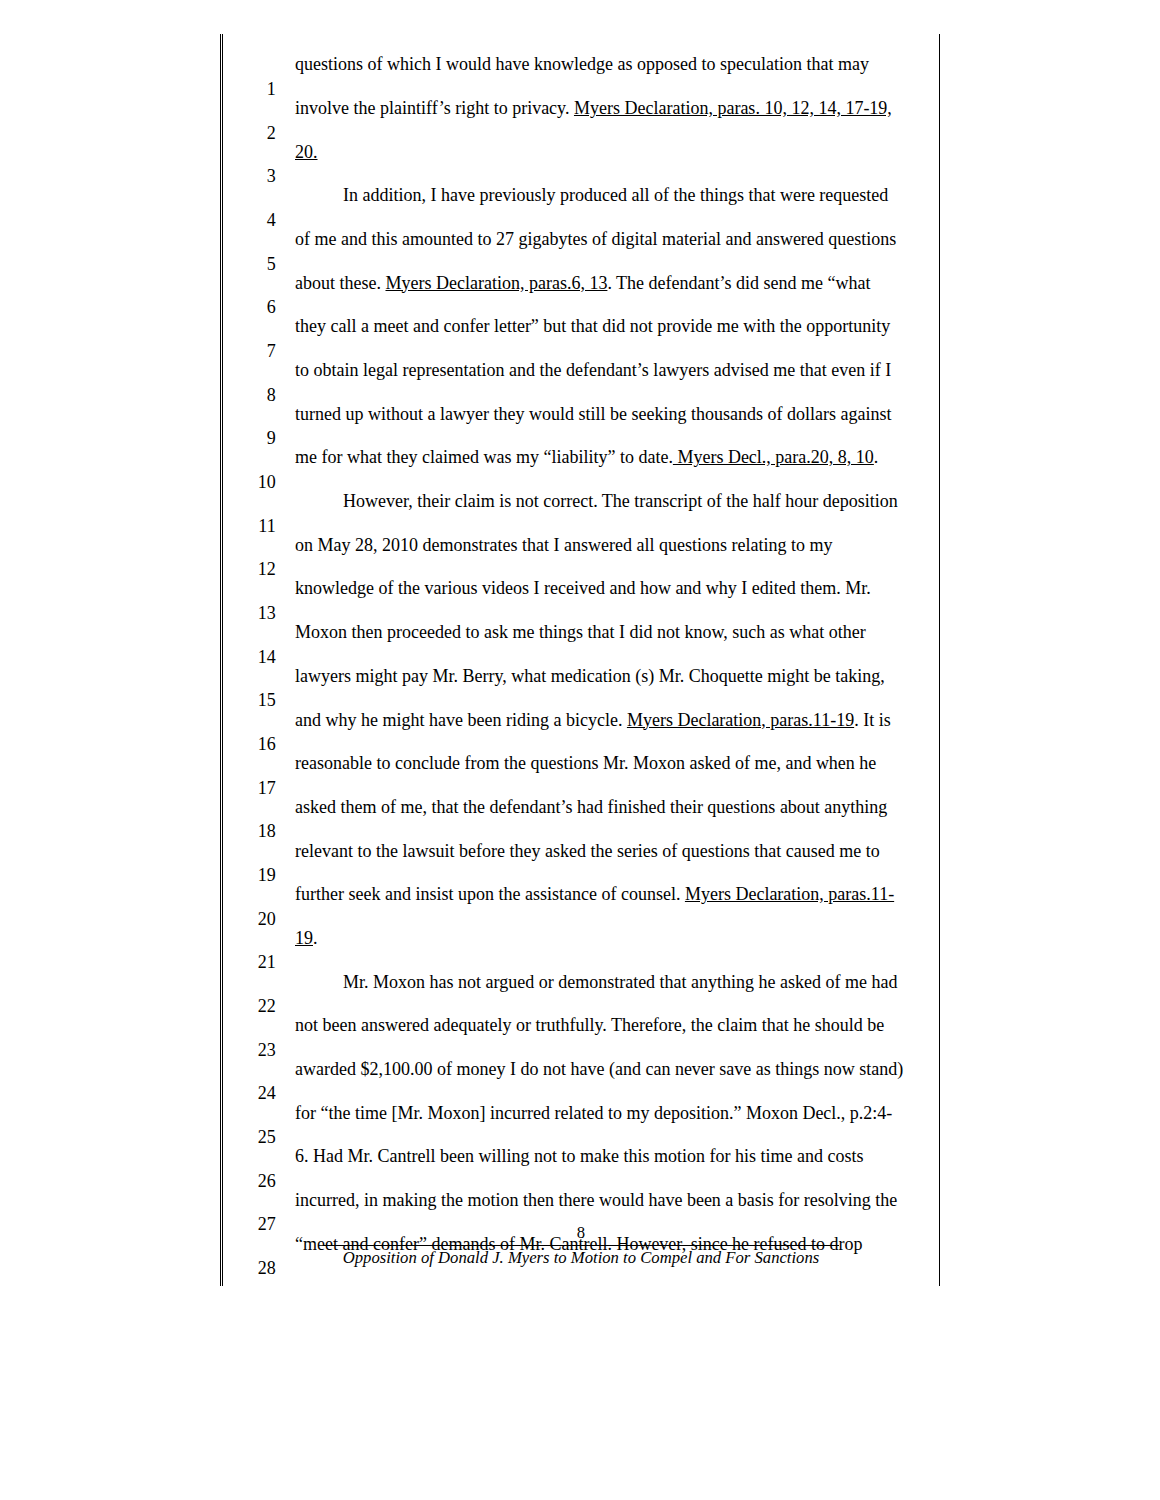1
2
3
4
5
6
7
8
9
10
11
12
13
14
15
16
17
18
19
20
21
22
23
24
25
26
27
28
questions of which I would have knowledge as opposed to speculation that may involve the plaintiff’s right to privacy. Myers Declaration, paras. 10, 12, 14, 17-19, 20.
In addition, I have previously produced all of the things that were requested of me and this amounted to 27 gigabytes of digital material and answered questions about these. Myers Declaration, paras.6, 13. The defendant’s did send me “what they call a meet and confer letter” but that did not provide me with the opportunity to obtain legal representation and the defendant’s lawyers advised me that even if I turned up without a lawyer they would still be seeking thousands of dollars against me for what they claimed was my “liability” to date. Myers Decl., para.20, 8, 10.
However, their claim is not correct. The transcript of the half hour deposition on May 28, 2010 demonstrates that I answered all questions relating to my knowledge of the various videos I received and how and why I edited them. Mr. Moxon then proceeded to ask me things that I did not know, such as what other lawyers might pay Mr. Berry, what medication (s) Mr. Choquette might be taking, and why he might have been riding a bicycle. Myers Declaration, paras.11-19. It is reasonable to conclude from the questions Mr. Moxon asked of me, and when he asked them of me, that the defendant’s had finished their questions about anything relevant to the lawsuit before they asked the series of questions that caused me to further seek and insist upon the assistance of counsel. Myers Declaration, paras.11-19.
Mr. Moxon has not argued or demonstrated that anything he asked of me had not been answered adequately or truthfully. Therefore, the claim that he should be awarded $2,100.00 of money I do not have (and can never save as things now stand) for “the time [Mr. Moxon] incurred related to my deposition.” Moxon Decl., p.2:4-6. Had Mr. Cantrell been willing not to make this motion for his time and costs incurred, in making the motion then there would have been a basis for resolving the “meet and confer” demands of Mr. Cantrell. However, since he refused to drop
8
Opposition of Donald J. Myers to Motion to Compel and For Sanctions